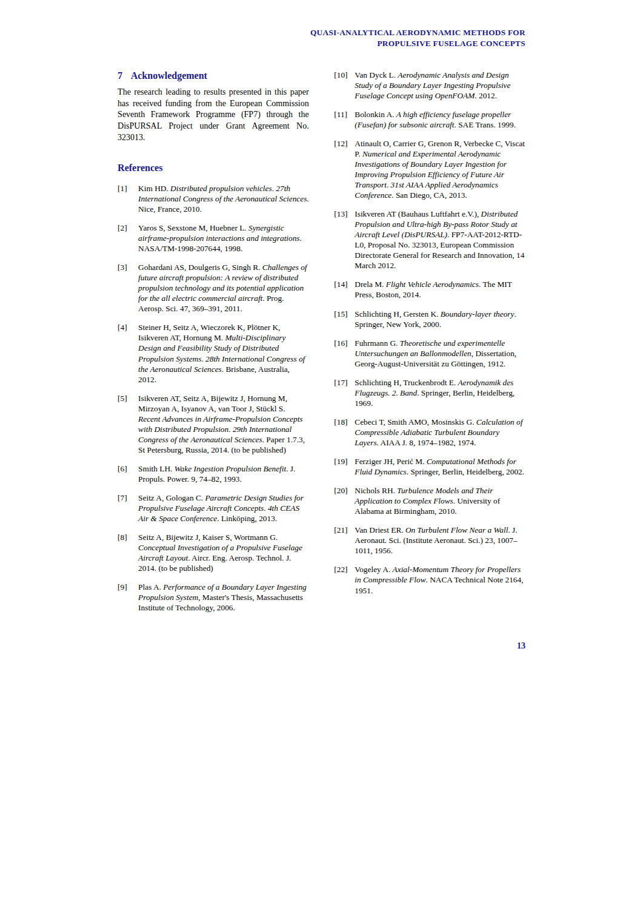QUASI-ANALYTICAL AERODYNAMIC METHODS FOR
PROPULSIVE FUSELAGE CONCEPTS
7 Acknowledgement
The research leading to results presented in this paper has received funding from the European Commission Seventh Framework Programme (FP7) through the DisPURSAL Project under Grant Agreement No. 323013.
References
[1] Kim HD. Distributed propulsion vehicles. 27th International Congress of the Aeronautical Sciences. Nice, France, 2010.
[2] Yaros S, Sexstone M, Huebner L. Synergistic airframe-propulsion interactions and integrations. NASA/TM-1998-207644, 1998.
[3] Gohardani AS, Doulgeris G, Singh R. Challenges of future aircraft propulsion: A review of distributed propulsion technology and its potential application for the all electric commercial aircraft. Prog. Aerosp. Sci. 47, 369–391, 2011.
[4] Steiner H, Seitz A, Wieczorek K, Plötner K, Isikveren AT, Hornung M. Multi-Disciplinary Design and Feasibility Study of Distributed Propulsion Systems. 28th International Congress of the Aeronautical Sciences. Brisbane, Australia, 2012.
[5] Isikveren AT, Seitz A, Bijewitz J, Hornung M, Mirzoyan A, Isyanov A, van Toor J, Stückl S. Recent Advances in Airframe-Propulsion Concepts with Distributed Propulsion. 29th International Congress of the Aeronautical Sciences. Paper 1.7.3, St Petersburg, Russia, 2014. (to be published)
[6] Smith LH. Wake Ingestion Propulsion Benefit. J. Propuls. Power. 9, 74–82, 1993.
[7] Seitz A, Gologan C. Parametric Design Studies for Propulsive Fuselage Aircraft Concepts. 4th CEAS Air & Space Conference. Linköping, 2013.
[8] Seitz A, Bijewitz J, Kaiser S, Wortmann G. Conceptual Investigation of a Propulsive Fuselage Aircraft Layout. Aircr. Eng. Aerosp. Technol. J. 2014. (to be published)
[9] Plas A. Performance of a Boundary Layer Ingesting Propulsion System, Master's Thesis, Massachusetts Institute of Technology, 2006.
[10] Van Dyck L. Aerodynamic Analysis and Design Study of a Boundary Layer Ingesting Propulsive Fuselage Concept using OpenFOAM. 2012.
[11] Bolonkin A. A high efficiency fuselage propeller (Fusefan) for subsonic aircraft. SAE Trans. 1999.
[12] Atinault O, Carrier G, Grenon R, Verbecke C, Viscat P. Numerical and Experimental Aerodynamic Investigations of Boundary Layer Ingestion for Improving Propulsion Efficiency of Future Air Transport. 31st AIAA Applied Aerodynamics Conference. San Diego, CA, 2013.
[13] Isikveren AT (Bauhaus Luftfahrt e.V.), Distributed Propulsion and Ultra-high By-pass Rotor Study at Aircraft Level (DisPURSAL). FP7-AAT-2012-RTD-L0, Proposal No. 323013, European Commission Directorate General for Research and Innovation, 14 March 2012.
[14] Drela M. Flight Vehicle Aerodynamics. The MIT Press, Boston, 2014.
[15] Schlichting H, Gersten K. Boundary-layer theory. Springer, New York, 2000.
[16] Fuhrmann G. Theoretische und experimentelle Untersuchungen an Ballonmodellen, Dissertation, Georg-August-Universität zu Göttingen, 1912.
[17] Schlichting H, Truckenbrodt E. Aerodynamik des Flugzeugs. 2. Band. Springer, Berlin, Heidelberg, 1969.
[18] Cebeci T, Smith AMO, Mosinskis G. Calculation of Compressible Adiabatic Turbulent Boundary Layers. AIAA J. 8, 1974–1982, 1974.
[19] Ferziger JH, Perić M. Computational Methods for Fluid Dynamics. Springer, Berlin, Heidelberg, 2002.
[20] Nichols RH. Turbulence Models and Their Application to Complex Flows. University of Alabama at Birmingham, 2010.
[21] Van Driest ER. On Turbulent Flow Near a Wall. J. Aeronaut. Sci. (Institute Aeronaut. Sci.) 23, 1007–1011, 1956.
[22] Vogeley A. Axial-Momentum Theory for Propellers in Compressible Flow. NACA Technical Note 2164, 1951.
13